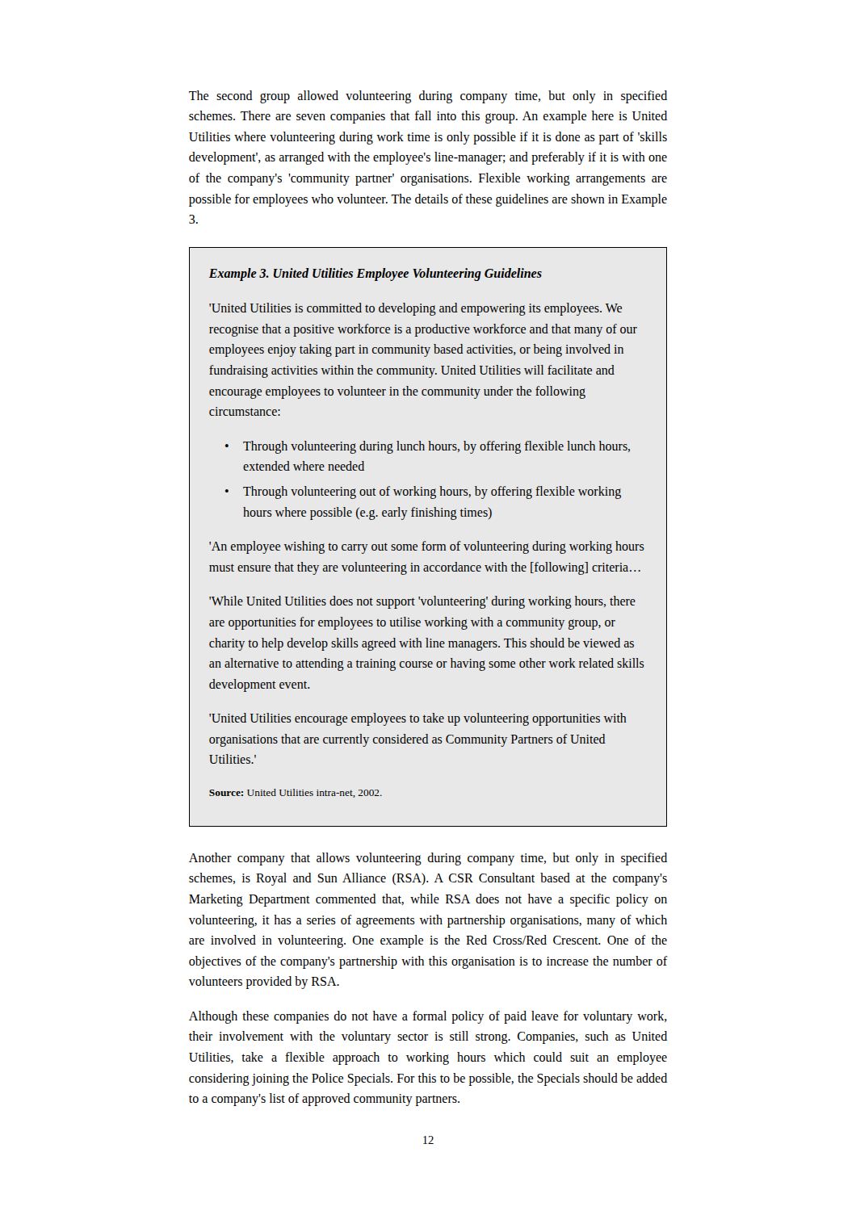The second group allowed volunteering during company time, but only in specified schemes. There are seven companies that fall into this group. An example here is United Utilities where volunteering during work time is only possible if it is done as part of 'skills development', as arranged with the employee's line-manager; and preferably if it is with one of the company's 'community partner' organisations. Flexible working arrangements are possible for employees who volunteer. The details of these guidelines are shown in Example 3.
Example 3. United Utilities Employee Volunteering Guidelines
'United Utilities is committed to developing and empowering its employees. We recognise that a positive workforce is a productive workforce and that many of our employees enjoy taking part in community based activities, or being involved in fundraising activities within the community. United Utilities will facilitate and encourage employees to volunteer in the community under the following circumstance:
Through volunteering during lunch hours, by offering flexible lunch hours, extended where needed
Through volunteering out of working hours, by offering flexible working hours where possible (e.g. early finishing times)
'An employee wishing to carry out some form of volunteering during working hours must ensure that they are volunteering in accordance with the [following] criteria…
'While United Utilities does not support 'volunteering' during working hours, there are opportunities for employees to utilise working with a community group, or charity to help develop skills agreed with line managers. This should be viewed as an alternative to attending a training course or having some other work related skills development event.
'United Utilities encourage employees to take up volunteering opportunities with organisations that are currently considered as Community Partners of United Utilities.'
Source: United Utilities intra-net, 2002.
Another company that allows volunteering during company time, but only in specified schemes, is Royal and Sun Alliance (RSA). A CSR Consultant based at the company's Marketing Department commented that, while RSA does not have a specific policy on volunteering, it has a series of agreements with partnership organisations, many of which are involved in volunteering. One example is the Red Cross/Red Crescent. One of the objectives of the company's partnership with this organisation is to increase the number of volunteers provided by RSA.
Although these companies do not have a formal policy of paid leave for voluntary work, their involvement with the voluntary sector is still strong. Companies, such as United Utilities, take a flexible approach to working hours which could suit an employee considering joining the Police Specials. For this to be possible, the Specials should be added to a company's list of approved community partners.
12